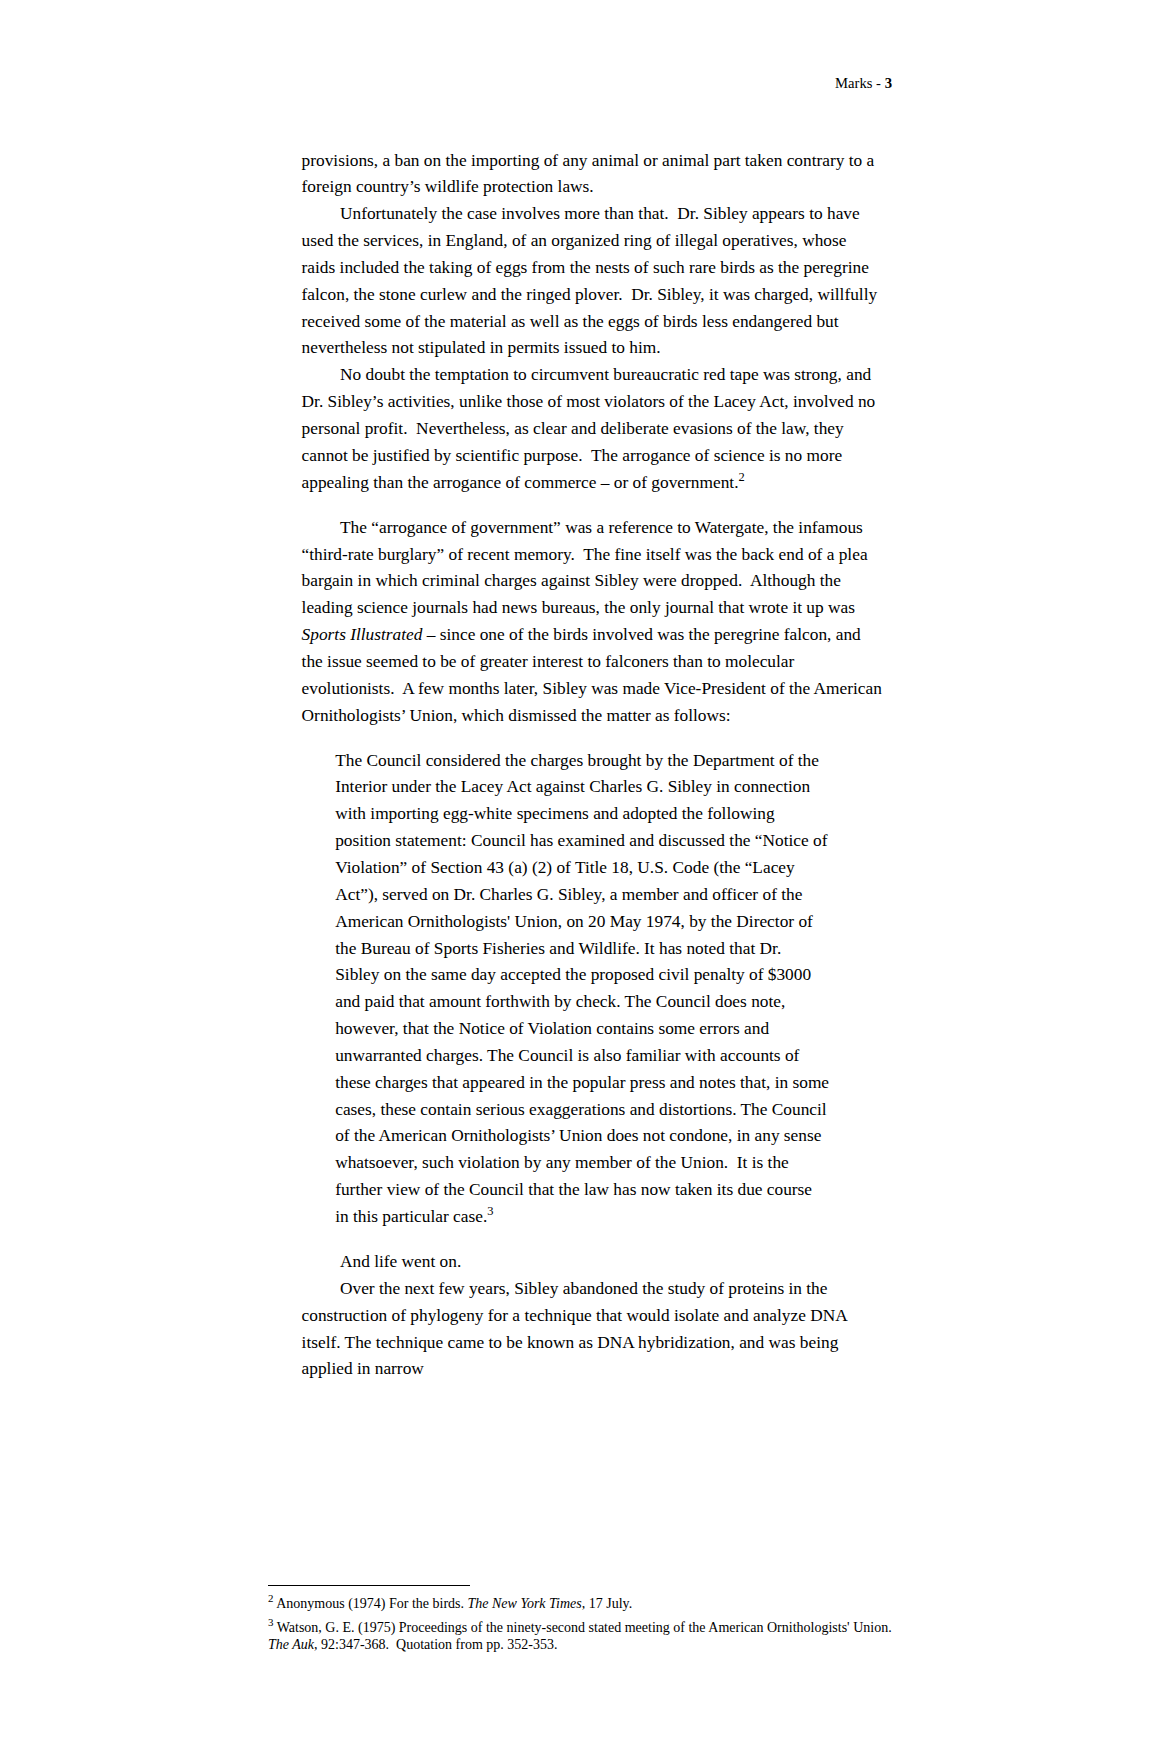Marks - 3
provisions, a ban on the importing of any animal or animal part taken contrary to a foreign country’s wildlife protection laws.
Unfortunately the case involves more than that. Dr. Sibley appears to have used the services, in England, of an organized ring of illegal operatives, whose raids included the taking of eggs from the nests of such rare birds as the peregrine falcon, the stone curlew and the ringed plover. Dr. Sibley, it was charged, willfully received some of the material as well as the eggs of birds less endangered but nevertheless not stipulated in permits issued to him.
No doubt the temptation to circumvent bureaucratic red tape was strong, and Dr. Sibley’s activities, unlike those of most violators of the Lacey Act, involved no personal profit. Nevertheless, as clear and deliberate evasions of the law, they cannot be justified by scientific purpose. The arrogance of science is no more appealing than the arrogance of commerce – or of government.2
The “arrogance of government” was a reference to Watergate, the infamous “third-rate burglary” of recent memory. The fine itself was the back end of a plea bargain in which criminal charges against Sibley were dropped. Although the leading science journals had news bureaus, the only journal that wrote it up was Sports Illustrated – since one of the birds involved was the peregrine falcon, and the issue seemed to be of greater interest to falconers than to molecular evolutionists. A few months later, Sibley was made Vice-President of the American Ornithologists’ Union, which dismissed the matter as follows:
The Council considered the charges brought by the Department of the Interior under the Lacey Act against Charles G. Sibley in connection with importing egg-white specimens and adopted the following position statement: Council has examined and discussed the “Notice of Violation” of Section 43 (a) (2) of Title 18, U.S. Code (the “Lacey Act”), served on Dr. Charles G. Sibley, a member and officer of the American Ornithologists' Union, on 20 May 1974, by the Director of the Bureau of Sports Fisheries and Wildlife. It has noted that Dr. Sibley on the same day accepted the proposed civil penalty of $3000 and paid that amount forthwith by check. The Council does note, however, that the Notice of Violation contains some errors and unwarranted charges. The Council is also familiar with accounts of these charges that appeared in the popular press and notes that, in some cases, these contain serious exaggerations and distortions. The Council of the American Ornithologists’ Union does not condone, in any sense whatsoever, such violation by any member of the Union. It is the further view of the Council that the law has now taken its due course in this particular case.3
And life went on.
Over the next few years, Sibley abandoned the study of proteins in the
construction of phylogeny for a technique that would isolate and analyze DNA itself. The technique came to be known as DNA hybridization, and was being applied in narrow
2 Anonymous (1974) For the birds. The New York Times, 17 July.
3 Watson, G. E. (1975) Proceedings of the ninety-second stated meeting of the American Ornithologists' Union. The Auk, 92:347-368. Quotation from pp. 352-353.